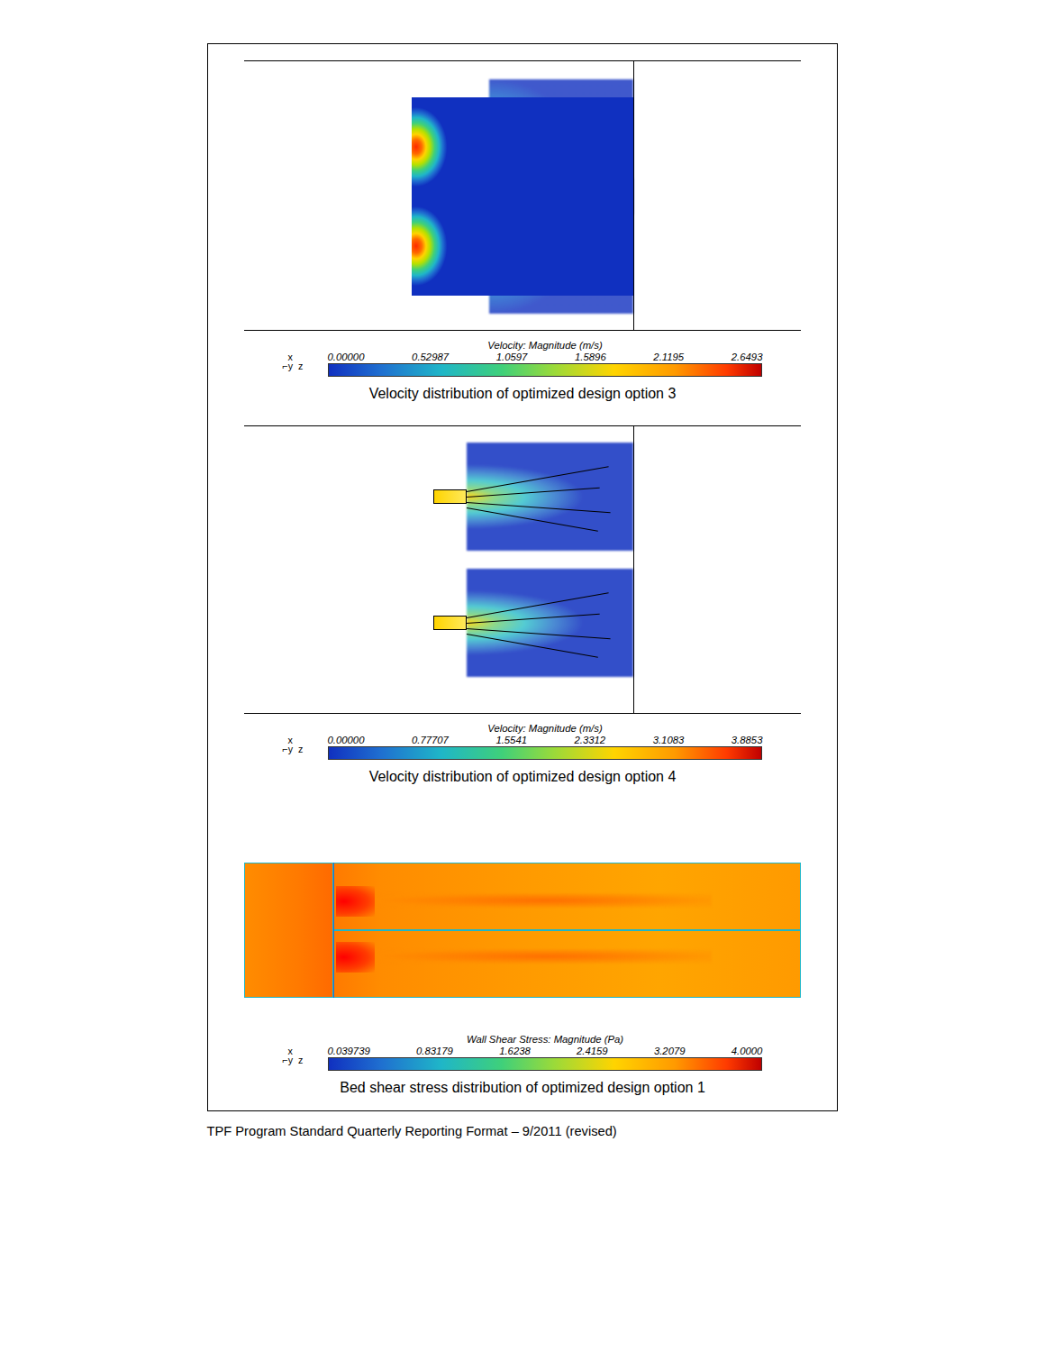x ⌐y z
Velocity: Magnitude (m/s)
0.00000 0.52987 1.0597 1.5896 2.1195 2.6493
Velocity distribution of optimized design option 3
x ⌐y z
Velocity: Magnitude (m/s)
0.00000 0.77707 1.5541 2.3312 3.1083 3.8853
Velocity distribution of optimized design option 4
x ⌐y z
Wall Shear Stress: Magnitude (Pa)
0.039739 0.83179 1.6238 2.4159 3.2079 4.0000
Bed shear stress distribution of optimized design option 1
TPF Program Standard Quarterly Reporting Format – 9/2011 (revised)